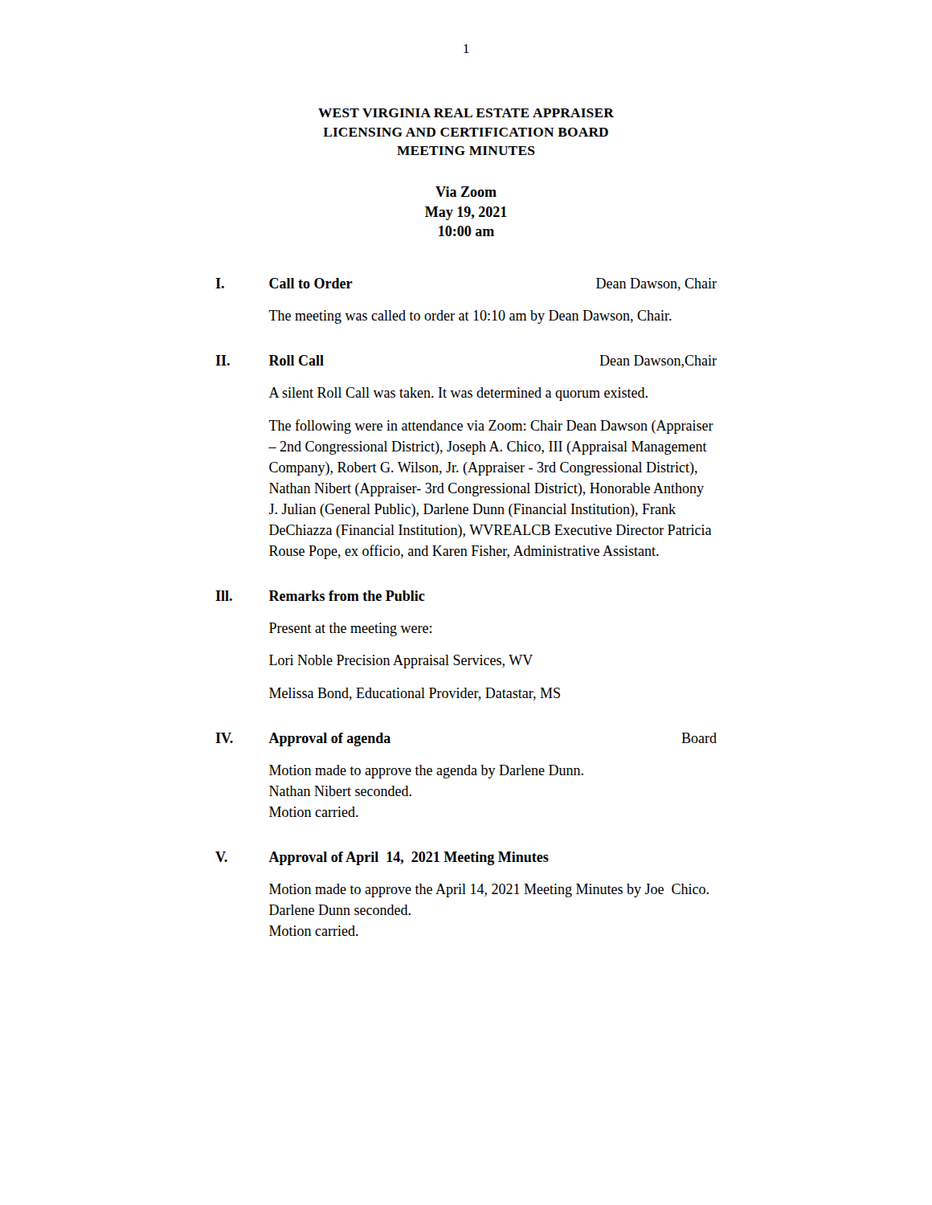1
WEST VIRGINIA REAL ESTATE APPRAISER LICENSING AND CERTIFICATION BOARD MEETING MINUTES
Via Zoom May 19, 2021 10:00 am
I. Call to Order Dean Dawson, Chair
The meeting was called to order at 10:10 am by Dean Dawson, Chair.
II. Roll Call Dean Dawson,Chair
A silent Roll Call was taken. It was determined a quorum existed.
The following were in attendance via Zoom: Chair Dean Dawson (Appraiser – 2nd Congressional District), Joseph A. Chico, III (Appraisal Management Company), Robert G. Wilson, Jr. (Appraiser - 3rd Congressional District), Nathan Nibert (Appraiser- 3rd Congressional District), Honorable Anthony J. Julian (General Public), Darlene Dunn (Financial Institution), Frank DeChiazza (Financial Institution), WVREALCB Executive Director Patricia Rouse Pope, ex officio, and Karen Fisher, Administrative Assistant.
Ill. Remarks from the Public
Present at the meeting were:
Lori Noble Precision Appraisal Services, WV
Melissa Bond, Educational Provider, Datastar, MS
IV. Approval of agenda Board
Motion made to approve the agenda by Darlene Dunn.
Nathan Nibert seconded.
Motion carried.
V. Approval of April 14, 2021 Meeting Minutes
Motion made to approve the April 14, 2021 Meeting Minutes by Joe Chico.
Darlene Dunn seconded.
Motion carried.